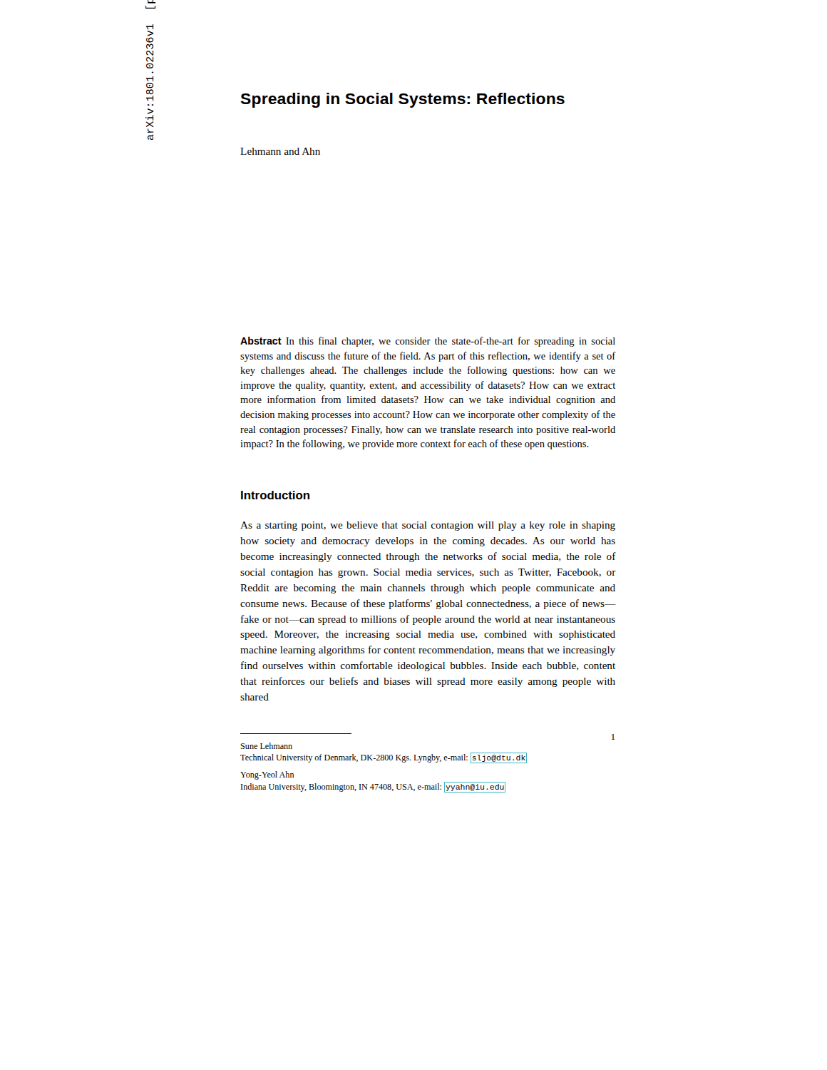arXiv:1801.02236v1 [physics.soc-ph] 7 Jan 2018
Spreading in Social Systems: Reflections
Lehmann and Ahn
Abstract In this final chapter, we consider the state-of-the-art for spreading in social systems and discuss the future of the field. As part of this reflection, we identify a set of key challenges ahead. The challenges include the following questions: how can we improve the quality, quantity, extent, and accessibility of datasets? How can we extract more information from limited datasets? How can we take individual cognition and decision making processes into account? How can we incorporate other complexity of the real contagion processes? Finally, how can we translate research into positive real-world impact? In the following, we provide more context for each of these open questions.
Introduction
As a starting point, we believe that social contagion will play a key role in shaping how society and democracy develops in the coming decades. As our world has become increasingly connected through the networks of social media, the role of social contagion has grown. Social media services, such as Twitter, Facebook, or Reddit are becoming the main channels through which people communicate and consume news. Because of these platforms' global connectedness, a piece of news—fake or not—can spread to millions of people around the world at near instantaneous speed. Moreover, the increasing social media use, combined with sophisticated machine learning algorithms for content recommendation, means that we increasingly find ourselves within comfortable ideological bubbles. Inside each bubble, content that reinforces our beliefs and biases will spread more easily among people with shared
Sune Lehmann Technical University of Denmark, DK-2800 Kgs. Lyngby, e-mail: sljo@dtu.dk
Yong-Yeol Ahn Indiana University, Bloomington, IN 47408, USA, e-mail: yyahn@iu.edu
1